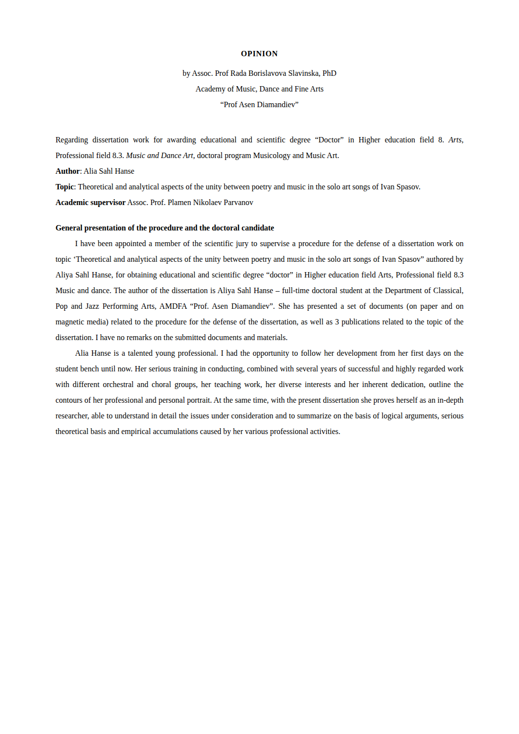OPINION
by Assoc. Prof Rada Borislavova Slavinska, PhD
Academy of Music, Dance and Fine Arts
“Prof Asen Diamandiev”
Regarding dissertation work for awarding educational and scientific degree “Doctor” in Higher education field 8. Arts, Professional field 8.3. Music and Dance Art, doctoral program Musicology and Music Art.
Author: Alia Sahl Hanse
Topic: Theoretical and analytical aspects of the unity between poetry and music in the solo art songs of Ivan Spasov.
Academic supervisor Assoc. Prof. Plamen Nikolaev Parvanov
General presentation of the procedure and the doctoral candidate
I have been appointed a member of the scientific jury to supervise a procedure for the defense of a dissertation work on topic ‘Theoretical and analytical aspects of the unity between poetry and music in the solo art songs of Ivan Spasov” authored by Aliya Sahl Hanse, for obtaining educational and scientific degree “doctor” in Higher education field Arts, Professional field 8.3 Music and dance. The author of the dissertation is Aliya Sahl Hanse – full-time doctoral student at the Department of Classical, Pop and Jazz Performing Arts, AMDFA “Prof. Asen Diamandiev”. She has presented a set of documents (on paper and on magnetic media) related to the procedure for the defense of the dissertation, as well as 3 publications related to the topic of the dissertation. I have no remarks on the submitted documents and materials.
Alia Hanse is a talented young professional. I had the opportunity to follow her development from her first days on the student bench until now. Her serious training in conducting, combined with several years of successful and highly regarded work with different orchestral and choral groups, her teaching work, her diverse interests and her inherent dedication, outline the contours of her professional and personal portrait. At the same time, with the present dissertation she proves herself as an in-depth researcher, able to understand in detail the issues under consideration and to summarize on the basis of logical arguments, serious theoretical basis and empirical accumulations caused by her various professional activities.